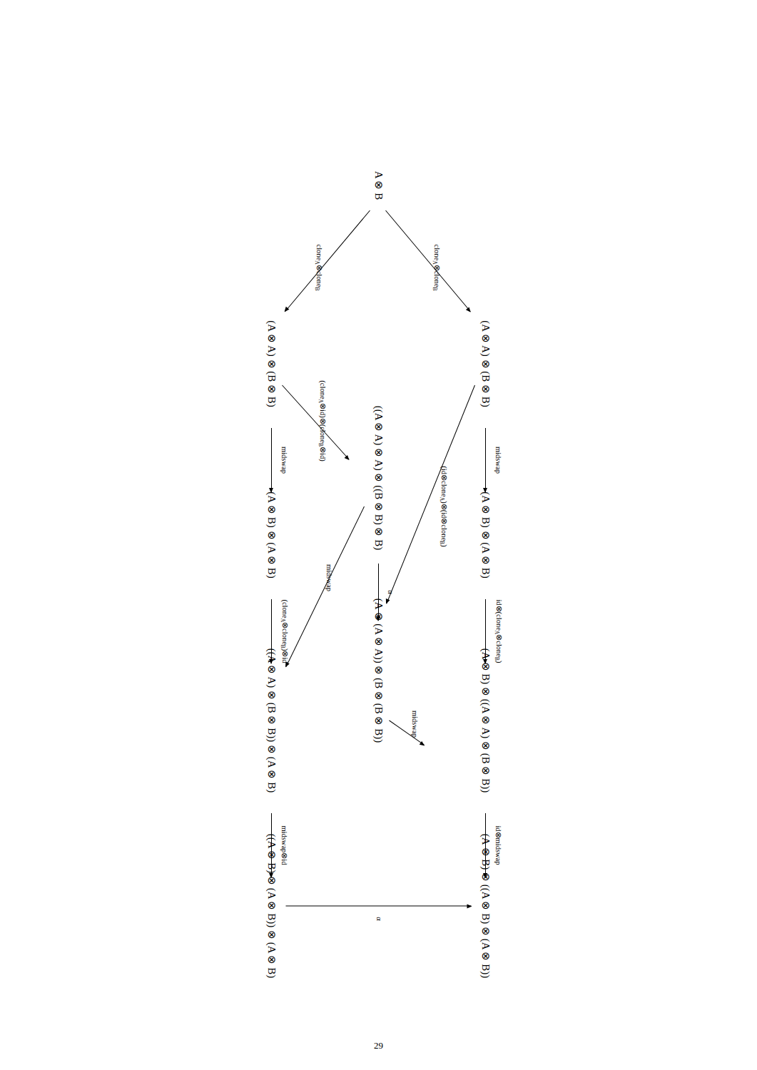A ⊗ B
(A ⊗ A) ⊗ (B ⊗ B)
(A ⊗ B) ⊗ (A ⊗ B)
(A ⊗ B) ⊗ ((A ⊗ A) ⊗ (B ⊗ B))
(A ⊗ B) ⊗ ((A ⊗ B) ⊗ (A ⊗ B))
(A ⊗ A) ⊗ (B ⊗ B)
(A ⊗ B) ⊗ (A ⊗ B)
((A ⊗ A) ⊗ (B ⊗ B)) ⊗ (A ⊗ B)
((A ⊗ B) ⊗ (A ⊗ B)) ⊗ (A ⊗ B)
((A ⊗ A) ⊗ A) ⊗ ((B ⊗ B) ⊗ B)
(A ⊗ (A ⊗ A)) ⊗ (B ⊗ (B ⊗ B))
cloneA⊗cloneB
cloneA⊗cloneB
midswap
id⊗(cloneA⊗cloneB)
id⊗midswap
midswap
(cloneA⊗cloneB)⊗id
midswap⊗id
(cloneA⊗id)⊗(cloneB⊗id)
(id⊗cloneA)⊗(id⊗cloneB)
α
midswap
midswap
α
29